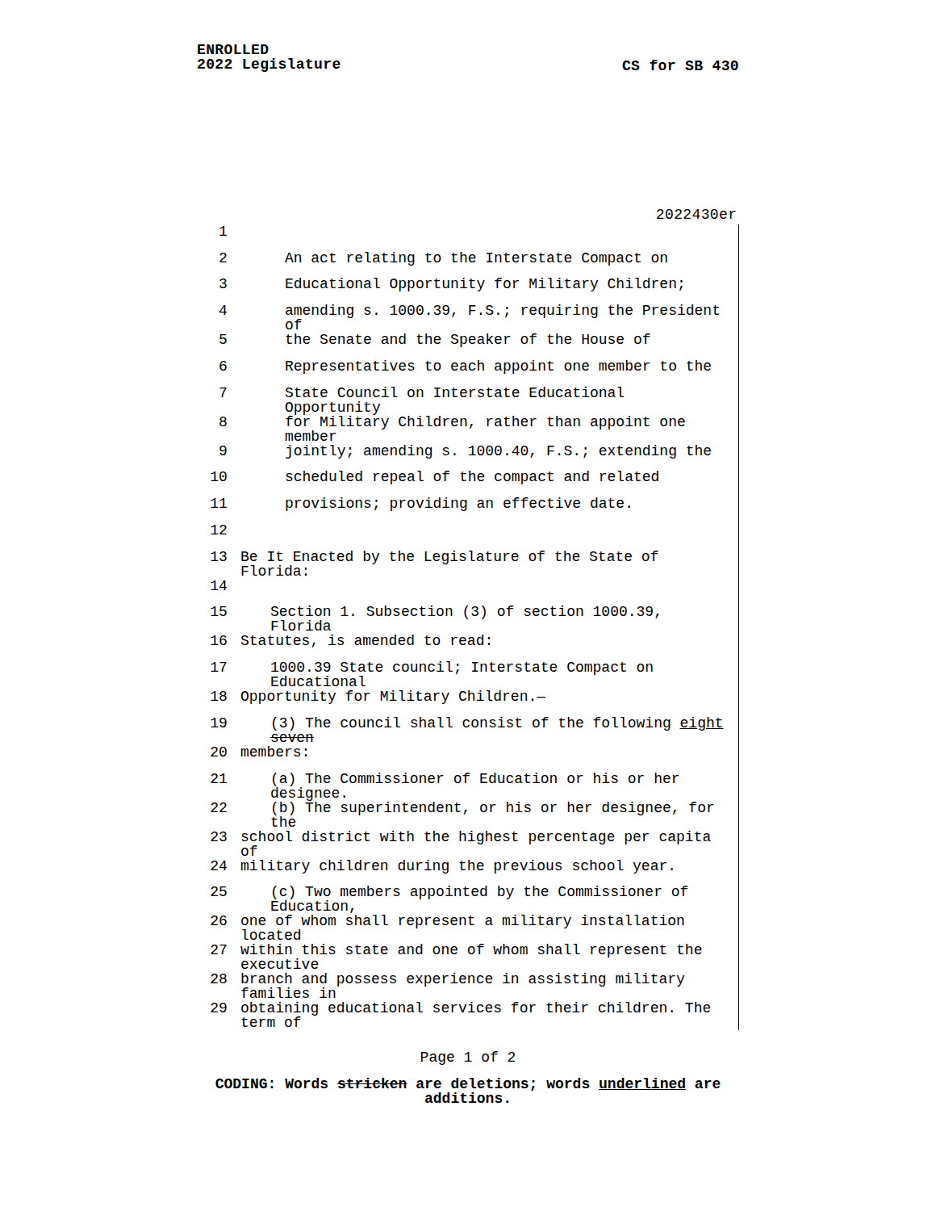ENROLLED
2022 Legislature
CS for SB 430
2022430er
1
2 An act relating to the Interstate Compact on
3 Educational Opportunity for Military Children;
4 amending s. 1000.39, F.S.; requiring the President of
5 the Senate and the Speaker of the House of
6 Representatives to each appoint one member to the
7 State Council on Interstate Educational Opportunity
8 for Military Children, rather than appoint one member
9 jointly; amending s. 1000.40, F.S.; extending the
10 scheduled repeal of the compact and related
11 provisions; providing an effective date.
12
13 Be It Enacted by the Legislature of the State of Florida:
14
15 Section 1. Subsection (3) of section 1000.39, Florida
16 Statutes, is amended to read:
171000.39 State council; Interstate Compact on Educational
18 Opportunity for Military Children.—
19(3) The council shall consist of the following eight seven
20 members:
21(a) The Commissioner of Education or his or her designee.
22(b) The superintendent, or his or her designee, for the
23 school district with the highest percentage per capita of
24 military children during the previous school year.
25(c) Two members appointed by the Commissioner of Education,
26 one of whom shall represent a military installation located
27 within this state and one of whom shall represent the executive
28 branch and possess experience in assisting military families in
29 obtaining educational services for their children. The term of
Page 1 of 2
CODING: Words stricken are deletions; words underlined are additions.